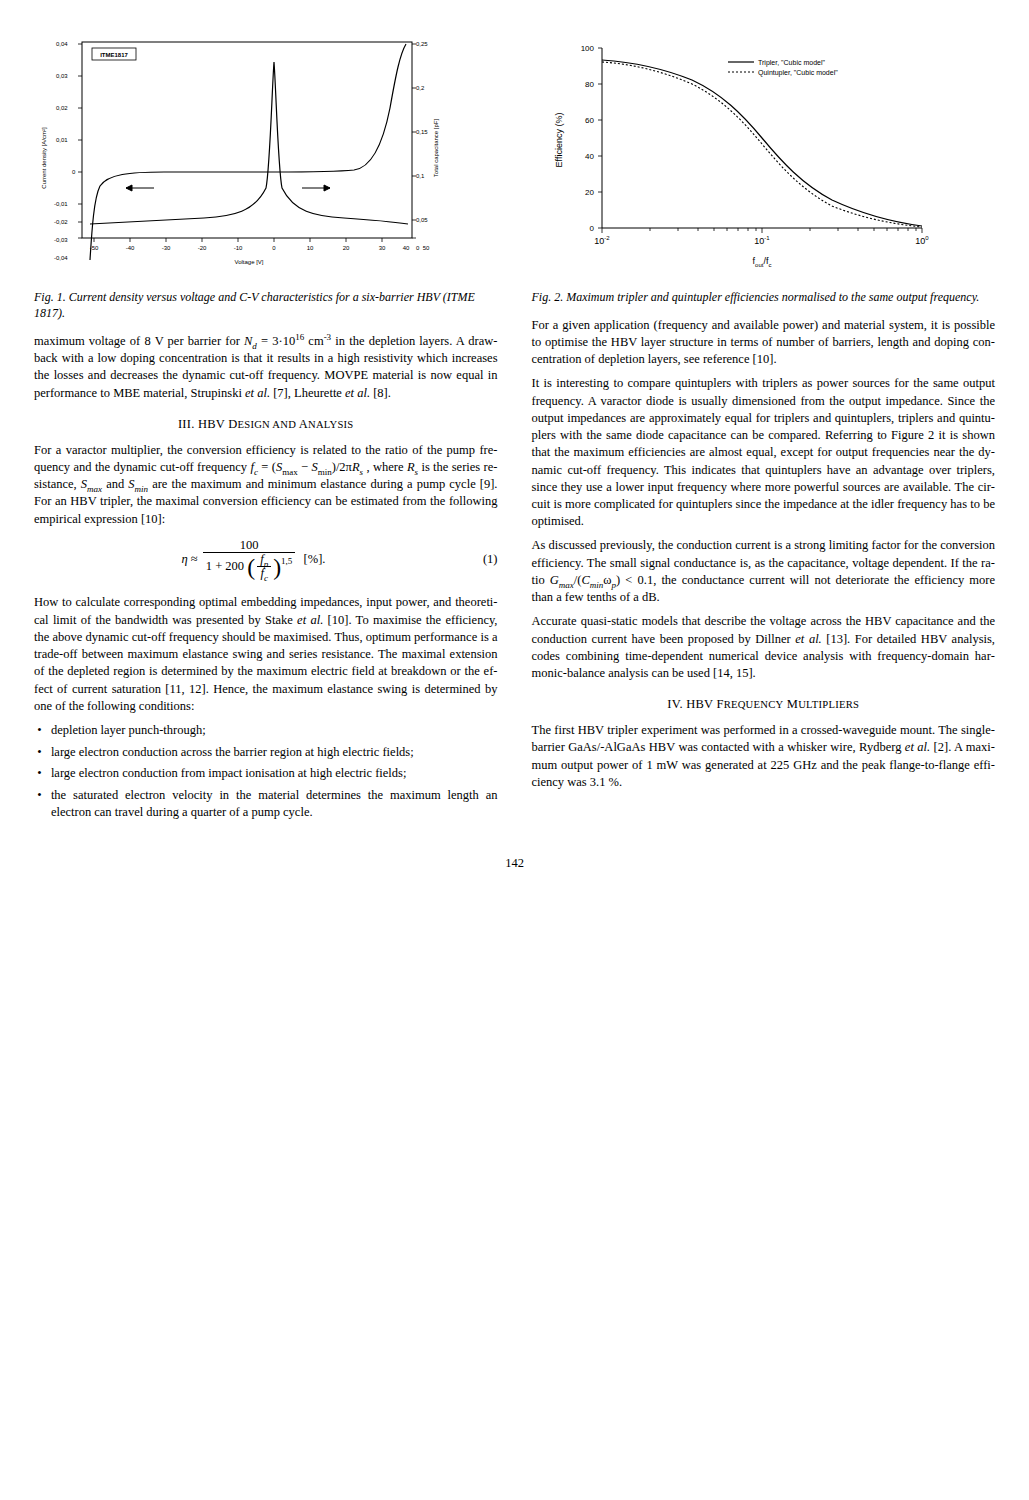0,04 0,03 0,02 0,01 0 -0,01 -0,02 -0,03 -0,04 0,25 0,2 0,15 0,1 0,05 0 -50 -40 -30 -20 -10 0 10 20 30 40 50 Voltage [V] Current density [A/cm²] Total capacitance [pF] ITME1817
Fig. 1. Current density versus voltage and C-V characteristics for a six-barrier HBV (ITME 1817).
maximum voltage of 8 V per barrier for Nd = 3·1016 cm-3 in the depletion layers. A drawback with a low doping concentration is that it results in a high resistivity which increases the losses and decreases the dynamic cut-off frequency. MOVPE material is now equal in performance to MBE material, Strupinski et al. [7], Lheurette et al. [8].
III. HBV DESIGN AND ANALYSIS
For a varactor multiplier, the conversion efficiency is related to the ratio of the pump frequency and the dynamic cut-off frequency fc = (Smax − Smin)/2πRs , where Rs is the series resistance, Smax and Smin are the maximum and minimum elastance during a pump cycle [9]. For an HBV tripler, the maximal conversion efficiency can be estimated from the following empirical expression [10]:
η ≈ 100 1 + 200 (fp fc)1,5 [%].
(1)
How to calculate corresponding optimal embedding impedances, input power, and theoretical limit of the bandwidth was presented by Stake et al. [10]. To maximise the efficiency, the above dynamic cut-off frequency should be maximised. Thus, optimum performance is a trade-off between maximum elastance swing and series resistance. The maximal extension of the depleted region is determined by the maximum electric field at breakdown or the effect of current saturation [11, 12]. Hence, the maximum elastance swing is determined by one of the following conditions:
depletion layer punch-through;
large electron conduction across the barrier region at high electric fields;
large electron conduction from impact ionisation at high electric fields;
the saturated electron velocity in the material determines the maximum length an electron can travel during a quarter of a pump cycle.
100 80 60 40 20 0 Efficiency (%) 10-2 10-1 100 fout/fc Tripler, "Cubic model" Quintupler, "Cubic model"
Fig. 2. Maximum tripler and quintupler efficiencies normalised to the same output frequency.
For a given application (frequency and available power) and material system, it is possible to optimise the HBV layer structure in terms of number of barriers, length and doping concentration of depletion layers, see reference [10].
It is interesting to compare quintuplers with triplers as power sources for the same output frequency. A varactor diode is usually dimensioned from the output impedance. Since the output impedances are approximately equal for triplers and quintuplers, triplers and quintuplers with the same diode capacitance can be compared. Referring to Figure 2 it is shown that the maximum efficiencies are almost equal, except for output frequencies near the dynamic cut-off frequency. This indicates that quintuplers have an advantage over triplers, since they use a lower input frequency where more powerful sources are available. The circuit is more complicated for quintuplers since the impedance at the idler frequency has to be optimised.
As discussed previously, the conduction current is a strong limiting factor for the conversion efficiency. The small signal conductance is, as the capacitance, voltage dependent. If the ratio Gmax/(Cminωp) < 0.1, the conductance current will not deteriorate the efficiency more than a few tenths of a dB.
Accurate quasi-static models that describe the voltage across the HBV capacitance and the conduction current have been proposed by Dillner et al. [13]. For detailed HBV analysis, codes combining time-dependent numerical device analysis with frequency-domain harmonic-balance analysis can be used [14, 15].
IV. HBV FREQUENCY MULTIPLIERS
The first HBV tripler experiment was performed in a crossed-waveguide mount. The single-barrier GaAs/-AlGaAs HBV was contacted with a whisker wire, Rydberg et al. [2]. A maximum output power of 1 mW was generated at 225 GHz and the peak flange-to-flange efficiency was 3.1 %.
142